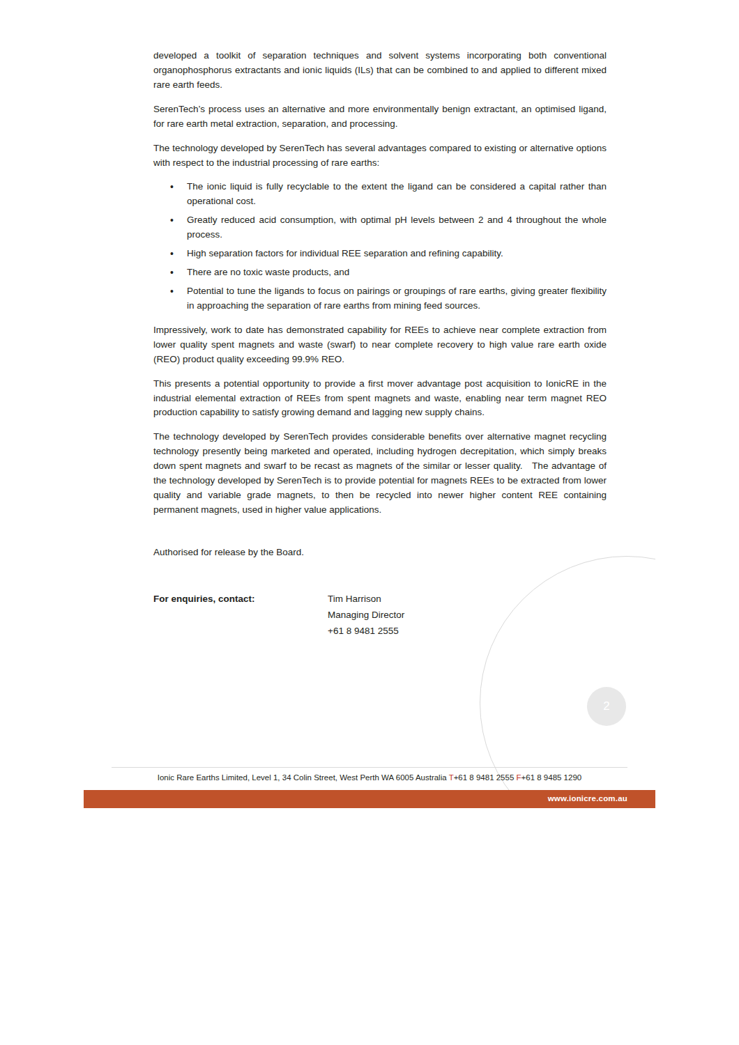For personal use only
developed a toolkit of separation techniques and solvent systems incorporating both conventional organophosphorus extractants and ionic liquids (ILs) that can be combined to and applied to different mixed rare earth feeds.
SerenTech’s process uses an alternative and more environmentally benign extractant, an optimised ligand, for rare earth metal extraction, separation, and processing.
The technology developed by SerenTech has several advantages compared to existing or alternative options with respect to the industrial processing of rare earths:
The ionic liquid is fully recyclable to the extent the ligand can be considered a capital rather than operational cost.
Greatly reduced acid consumption, with optimal pH levels between 2 and 4 throughout the whole process.
High separation factors for individual REE separation and refining capability.
There are no toxic waste products, and
Potential to tune the ligands to focus on pairings or groupings of rare earths, giving greater flexibility in approaching the separation of rare earths from mining feed sources.
Impressively, work to date has demonstrated capability for REEs to achieve near complete extraction from lower quality spent magnets and waste (swarf) to near complete recovery to high value rare earth oxide (REO) product quality exceeding 99.9% REO.
This presents a potential opportunity to provide a first mover advantage post acquisition to IonicRE in the industrial elemental extraction of REEs from spent magnets and waste, enabling near term magnet REO production capability to satisfy growing demand and lagging new supply chains.
The technology developed by SerenTech provides considerable benefits over alternative magnet recycling technology presently being marketed and operated, including hydrogen decrepitation, which simply breaks down spent magnets and swarf to be recast as magnets of the similar or lesser quality. The advantage of the technology developed by SerenTech is to provide potential for magnets REEs to be extracted from lower quality and variable grade magnets, to then be recycled into newer higher content REE containing permanent magnets, used in higher value applications.
Authorised for release by the Board.
For enquiries, contact:
Tim Harrison
Managing Director
+61 8 9481 2555
2
Ionic Rare Earths Limited, Level 1, 34 Colin Street, West Perth WA 6005 Australia T+61 8 9481 2555 F+61 8 9485 1290
www.ionicre.com.au